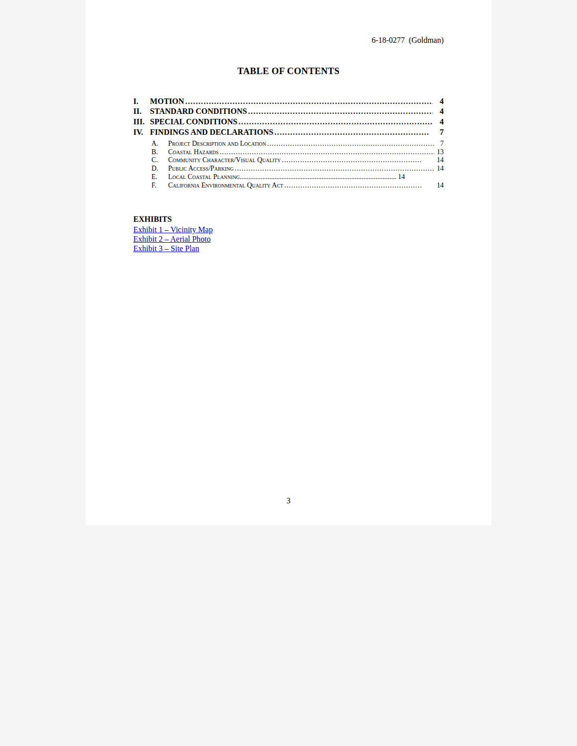6-18-0277 (Goldman)
TABLE OF CONTENTS
I. MOTION .................................................................................................. 4
II. STANDARD CONDITIONS .......................................................................... 4
III. SPECIAL CONDITIONS .............................................................................. 4
IV. FINDINGS AND DECLARATIONS ........................................................... 7
A. Project Description and Location ......................................................................... 7
B. Coastal Hazards ..................................................................................................... 13
C. Community Character/Visual Quality ............................................................. 14
D. Public Access/Parking ............................................................................................. 14
E. Local Coastal Planning <span class="leader" aria-hidden="true".......................................................................................... 14
F. California Environmental Quality Act ............................................................ 14
EXHIBITS
Exhibit 1 – Vicinity Map
Exhibit 2 – Aerial Photo
Exhibit 3 – Site Plan
3